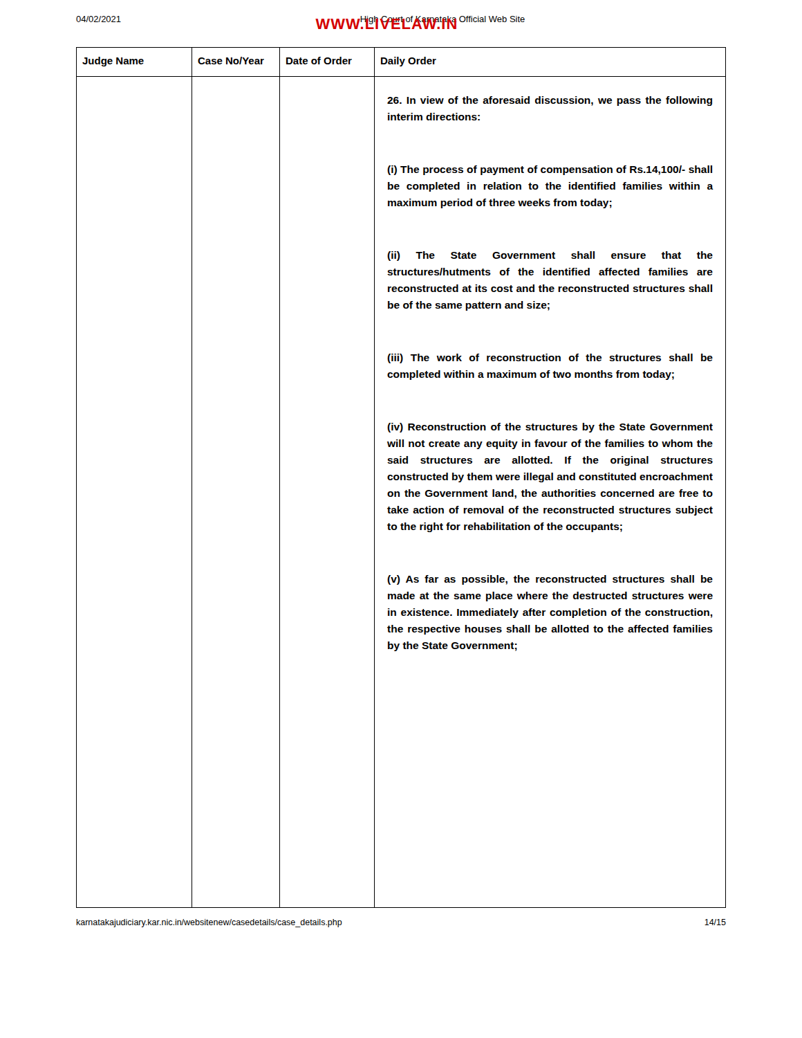04/02/2021
High Court of Karnataka Official Web Site
WWW.LIVELAW.IN
| Judge Name | Case No/Year | Date of Order | Daily Order |
| --- | --- | --- | --- |
| | | | 26. In view of the aforesaid discussion, we pass the following interim directions: (i) The process of payment of compensation of Rs.14,100/- shall be completed in relation to the identified families within a maximum period of three weeks from today; (ii) The State Government shall ensure that the structures/hutments of the identified affected families are reconstructed at its cost and the reconstructed structures shall be of the same pattern and size; (iii) The work of reconstruction of the structures shall be completed within a maximum of two months from today; (iv) Reconstruction of the structures by the State Government will not create any equity in favour of the families to whom the said structures are allotted. If the original structures constructed by them were illegal and constituted encroachment on the Government land, the authorities concerned are free to take action of removal of the reconstructed structures subject to the right for rehabilitation of the occupants; (v) As far as possible, the reconstructed structures shall be made at the same place where the destructed structures were in existence. Immediately after completion of the construction, the respective houses shall be allotted to the affected families by the State Government; |
karnatakajudiciary.kar.nic.in/websitenew/casedetails/case_details.php
14/15